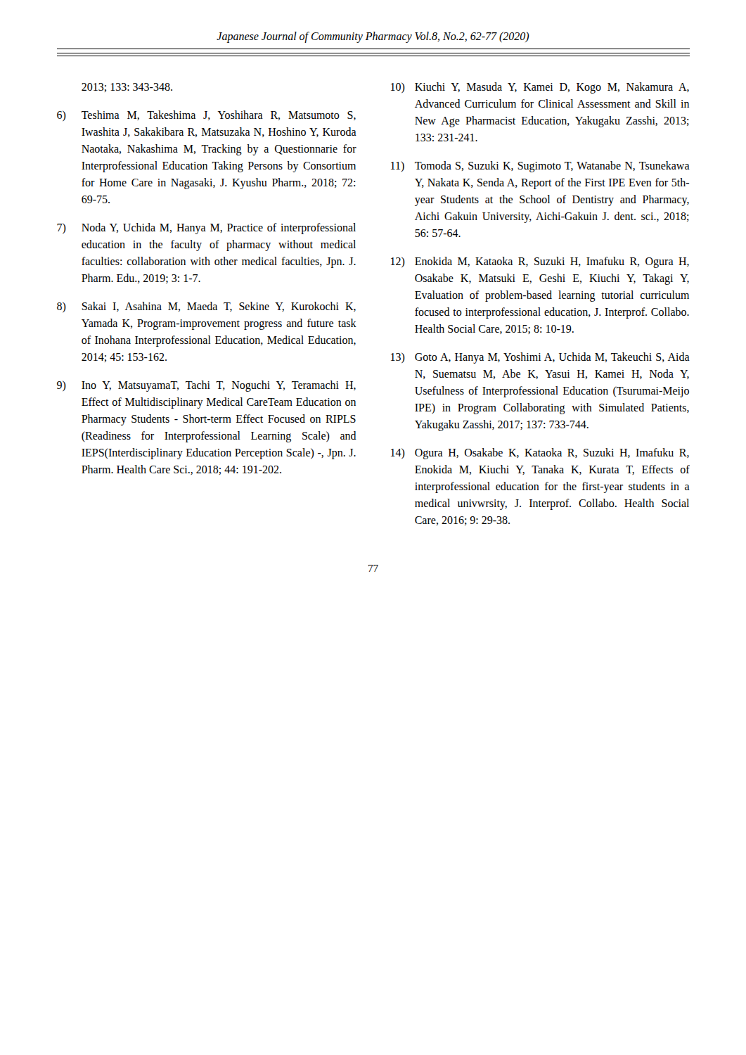Japanese Journal of Community Pharmacy Vol.8, No.2, 62-77 (2020)
2013; 133: 343-348.
6) Teshima M, Takeshima J, Yoshihara R, Matsumoto S, Iwashita J, Sakakibara R, Matsuzaka N, Hoshino Y, Kuroda Naotaka, Nakashima M, Tracking by a Questionnarie for Interprofessional Education Taking Persons by Consortium for Home Care in Nagasaki, J. Kyushu Pharm., 2018; 72: 69-75.
7) Noda Y, Uchida M, Hanya M, Practice of interprofessional education in the faculty of pharmacy without medical faculties: collaboration with other medical faculties, Jpn. J. Pharm. Edu., 2019; 3: 1-7.
8) Sakai I, Asahina M, Maeda T, Sekine Y, Kurokochi K, Yamada K, Program-improvement progress and future task of Inohana Interprofessional Education, Medical Education, 2014; 45: 153-162.
9) Ino Y, MatsuyamaT, Tachi T, Noguchi Y, Teramachi H, Effect of Multidisciplinary Medical CareTeam Education on Pharmacy Students - Short-term Effect Focused on RIPLS (Readiness for Interprofessional Learning Scale) and IEPS(Interdisciplinary Education Perception Scale) -, Jpn. J. Pharm. Health Care Sci., 2018; 44: 191-202.
10) Kiuchi Y, Masuda Y, Kamei D, Kogo M, Nakamura A, Advanced Curriculum for Clinical Assessment and Skill in New Age Pharmacist Education, Yakugaku Zasshi, 2013; 133: 231-241.
11) Tomoda S, Suzuki K, Sugimoto T, Watanabe N, Tsunekawa Y, Nakata K, Senda A, Report of the First IPE Even for 5th-year Students at the School of Dentistry and Pharmacy, Aichi Gakuin University, Aichi-Gakuin J. dent. sci., 2018; 56: 57-64.
12) Enokida M, Kataoka R, Suzuki H, Imafuku R, Ogura H, Osakabe K, Matsuki E, Geshi E, Kiuchi Y, Takagi Y, Evaluation of problem-based learning tutorial curriculum focused to interprofessional education, J. Interprof. Collabo. Health Social Care, 2015; 8: 10-19.
13) Goto A, Hanya M, Yoshimi A, Uchida M, Takeuchi S, Aida N, Suematsu M, Abe K, Yasui H, Kamei H, Noda Y, Usefulness of Interprofessional Education (Tsurumai-Meijo IPE) in Program Collaborating with Simulated Patients, Yakugaku Zasshi, 2017; 137: 733-744.
14) Ogura H, Osakabe K, Kataoka R, Suzuki H, Imafuku R, Enokida M, Kiuchi Y, Tanaka K, Kurata T, Effects of interprofessional education for the first-year students in a medical univwrsity, J. Interprof. Collabo. Health Social Care, 2016; 9: 29-38.
77